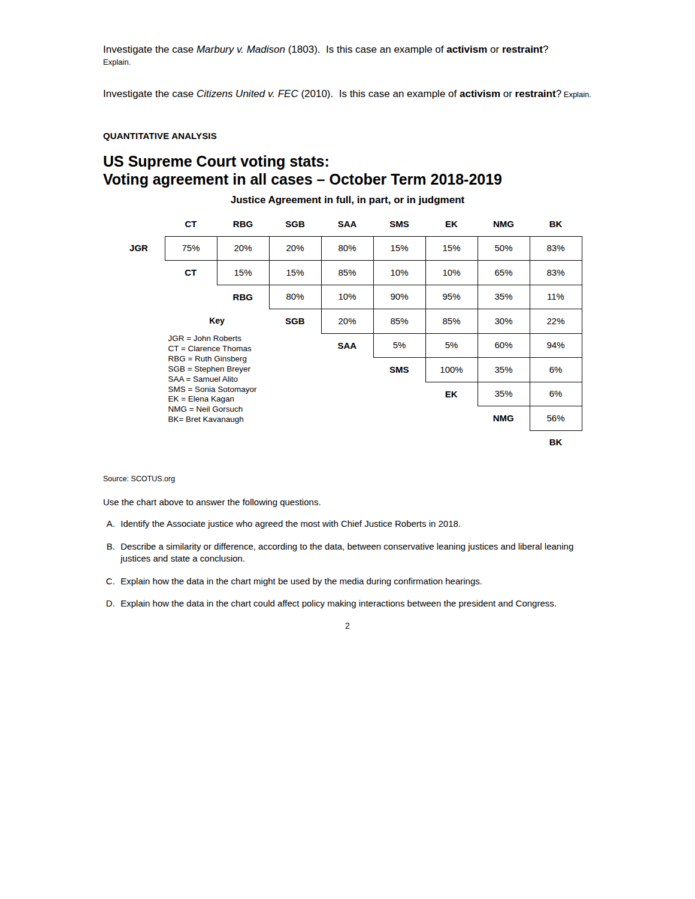Investigate the case Marbury v. Madison (1803). Is this case an example of activism or restraint?
Explain.
Investigate the case Citizens United v. FEC (2010). Is this case an example of activism or restraint? Explain.
QUANTITATIVE ANALYSIS
US Supreme Court voting stats:
Voting agreement in all cases – October Term 2018-2019
Justice Agreement in full, in part, or in judgment
| | CT | RBG | SGB | SAA | SMS | EK | NMG | BK |
| JGR | 75% | 20% | 20% | 80% | 15% | 15% | 50% | 83% |
| | CT | 15% | 15% | 85% | 10% | 10% | 65% | 83% |
| | | RBG | 80% | 10% | 90% | 95% | 35% | 11% |
| | Key | SGB | 20% | 85% | 85% | 30% | 22% |
| | JGR = John Roberts CT = Clarence Thomas RBG = Ruth Ginsberg SGB = Stephen Breyer SAA = Samuel Alito SMS = Sonia Sotomayor EK = Elena Kagan NMG = Neil Gorsuch BK= Bret Kavanaugh | | SAA | 5% | 5% | 60% | 94% |
| | | | SMS | 100% | 35% | 6% |
| | | | | EK | 35% | 6% |
| | | | | | NMG | 56% |
| | | | | | | | | BK |
Source: SCOTUS.org
Use the chart above to answer the following questions.
Identify the Associate justice who agreed the most with Chief Justice Roberts in 2018.
Describe a similarity or difference, according to the data, between conservative leaning justices and liberal leaning justices and state a conclusion.
Explain how the data in the chart might be used by the media during confirmation hearings.
Explain how the data in the chart could affect policy making interactions between the president and Congress.
2